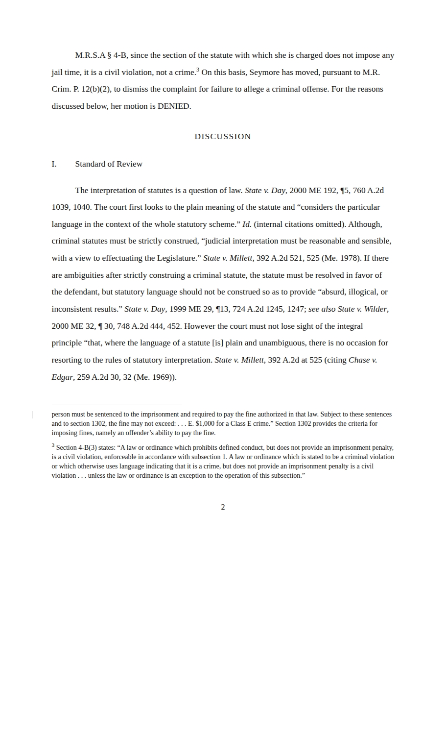M.R.S.A § 4-B, since the section of the statute with which she is charged does not impose any jail time, it is a civil violation, not a crime.3 On this basis, Seymore has moved, pursuant to M.R. Crim. P. 12(b)(2), to dismiss the complaint for failure to allege a criminal offense. For the reasons discussed below, her motion is DENIED.
DISCUSSION
I. Standard of Review
The interpretation of statutes is a question of law. State v. Day, 2000 ME 192, ¶5, 760 A.2d 1039, 1040. The court first looks to the plain meaning of the statute and “considers the particular language in the context of the whole statutory scheme.” Id. (internal citations omitted). Although, criminal statutes must be strictly construed, “judicial interpretation must be reasonable and sensible, with a view to effectuating the Legislature.” State v. Millett, 392 A.2d 521, 525 (Me. 1978). If there are ambiguities after strictly construing a criminal statute, the statute must be resolved in favor of the defendant, but statutory language should not be construed so as to provide “absurd, illogical, or inconsistent results.” State v. Day, 1999 ME 29, ¶13, 724 A.2d 1245, 1247; see also State v. Wilder, 2000 ME 32, ¶ 30, 748 A.2d 444, 452. However the court must not lose sight of the integral principle “that, where the language of a statute [is] plain and unambiguous, there is no occasion for resorting to the rules of statutory interpretation. State v. Millett, 392 A.2d at 525 (citing Chase v. Edgar, 259 A.2d 30, 32 (Me. 1969)).
person must be sentenced to the imprisonment and required to pay the fine authorized in that law. Subject to these sentences and to section 1302, the fine may not exceed: . . . E. $1,000 for a Class E crime.” Section 1302 provides the criteria for imposing fines, namely an offender’s ability to pay the fine.
3 Section 4-B(3) states: “A law or ordinance which prohibits defined conduct, but does not provide an imprisonment penalty, is a civil violation, enforceable in accordance with subsection 1. A law or ordinance which is stated to be a criminal violation or which otherwise uses language indicating that it is a crime, but does not provide an imprisonment penalty is a civil violation . . . unless the law or ordinance is an exception to the operation of this subsection.”
2